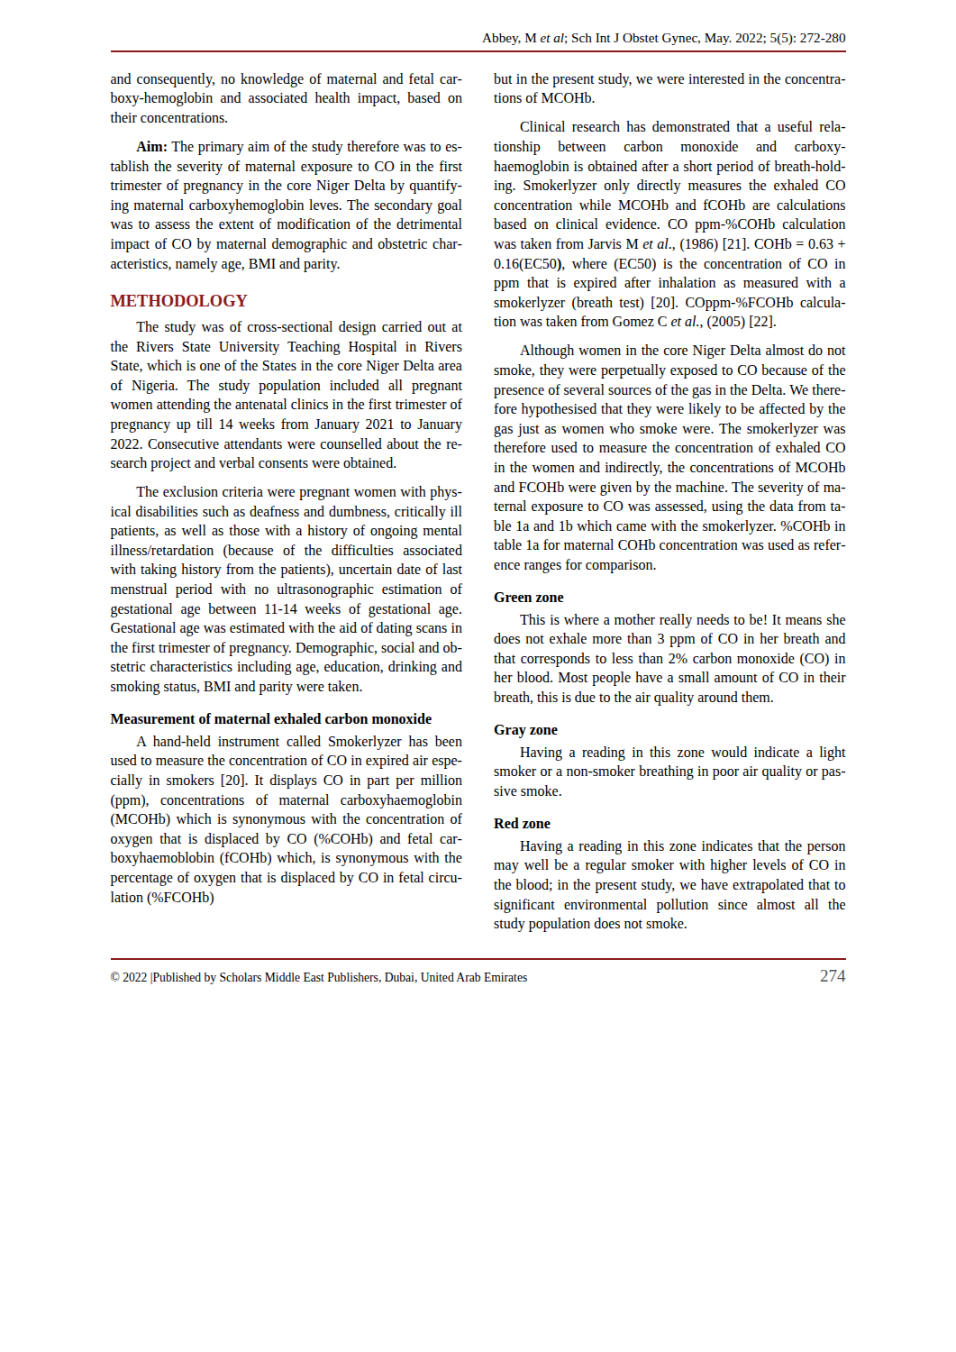Abbey, M et al; Sch Int J Obstet Gynec, May. 2022; 5(5): 272-280
and consequently, no knowledge of maternal and fetal carboxy-hemoglobin and associated health impact, based on their concentrations.
Aim: The primary aim of the study therefore was to establish the severity of maternal exposure to CO in the first trimester of pregnancy in the core Niger Delta by quantifying maternal carboxyhemoglobin leves. The secondary goal was to assess the extent of modification of the detrimental impact of CO by maternal demographic and obstetric characteristics, namely age, BMI and parity.
METHODOLOGY
The study was of cross-sectional design carried out at the Rivers State University Teaching Hospital in Rivers State, which is one of the States in the core Niger Delta area of Nigeria. The study population included all pregnant women attending the antenatal clinics in the first trimester of pregnancy up till 14 weeks from January 2021 to January 2022. Consecutive attendants were counselled about the research project and verbal consents were obtained.
The exclusion criteria were pregnant women with physical disabilities such as deafness and dumbness, critically ill patients, as well as those with a history of ongoing mental illness/retardation (because of the difficulties associated with taking history from the patients), uncertain date of last menstrual period with no ultrasonographic estimation of gestational age between 11-14 weeks of gestational age. Gestational age was estimated with the aid of dating scans in the first trimester of pregnancy. Demographic, social and obstetric characteristics including age, education, drinking and smoking status, BMI and parity were taken.
Measurement of maternal exhaled carbon monoxide
A hand-held instrument called Smokerlyzer has been used to measure the concentration of CO in expired air especially in smokers [20]. It displays CO in part per million (ppm), concentrations of maternal carboxyhaemoglobin (MCOHb) which is synonymous with the concentration of oxygen that is displaced by CO (%COHb) and fetal carboxyhaemoblobin (fCOHb) which, is synonymous with the percentage of oxygen that is displaced by CO in fetal circulation (%FCOHb)
but in the present study, we were interested in the concentrations of MCOHb.
Clinical research has demonstrated that a useful relationship between carbon monoxide and carboxyhaemoglobin is obtained after a short period of breath-holding. Smokerlyzer only directly measures the exhaled CO concentration while MCOHb and fCOHb are calculations based on clinical evidence. CO ppm-%COHb calculation was taken from Jarvis M et al., (1986) [21]. COHb = 0.63 + 0.16(EC50), where (EC50) is the concentration of CO in ppm that is expired after inhalation as measured with a smokerlyzer (breath test) [20]. COppm-%FCOHb calculation was taken from Gomez C et al., (2005) [22].
Although women in the core Niger Delta almost do not smoke, they were perpetually exposed to CO because of the presence of several sources of the gas in the Delta. We therefore hypothesised that they were likely to be affected by the gas just as women who smoke were. The smokerlyzer was therefore used to measure the concentration of exhaled CO in the women and indirectly, the concentrations of MCOHb and FCOHb were given by the machine. The severity of maternal exposure to CO was assessed, using the data from table 1a and 1b which came with the smokerlyzer. %COHb in table 1a for maternal COHb concentration was used as reference ranges for comparison.
Green zone
This is where a mother really needs to be! It means she does not exhale more than 3 ppm of CO in her breath and that corresponds to less than 2% carbon monoxide (CO) in her blood. Most people have a small amount of CO in their breath, this is due to the air quality around them.
Gray zone
Having a reading in this zone would indicate a light smoker or a non-smoker breathing in poor air quality or passive smoke.
Red zone
Having a reading in this zone indicates that the person may well be a regular smoker with higher levels of CO in the blood; in the present study, we have extrapolated that to significant environmental pollution since almost all the study population does not smoke.
© 2022 |Published by Scholars Middle East Publishers, Dubai, United Arab Emirates 274